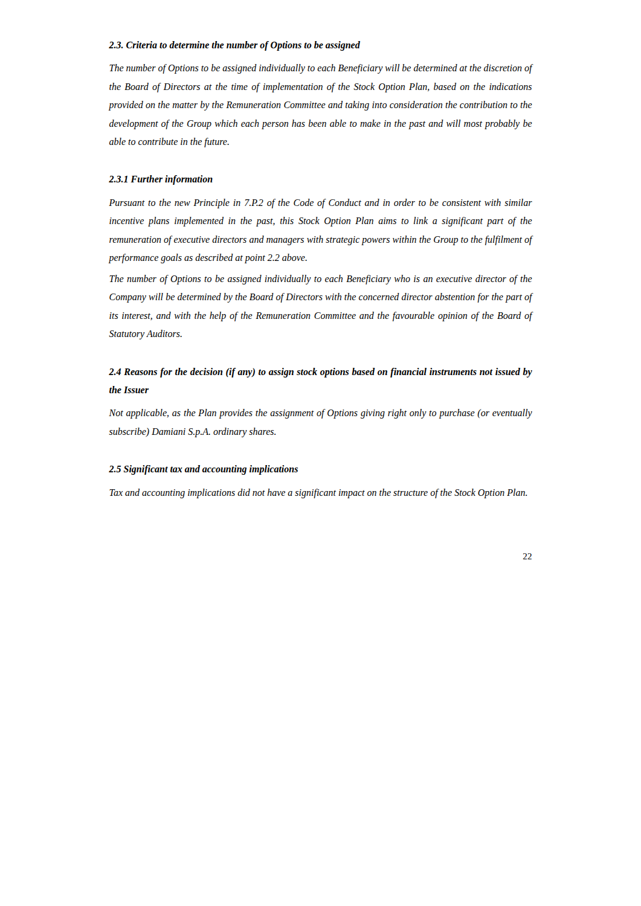2.3. Criteria to determine the number of Options to be assigned
The number of Options to be assigned individually to each Beneficiary will be determined at the discretion of the Board of Directors at the time of implementation of the Stock Option Plan, based on the indications provided on the matter by the Remuneration Committee and taking into consideration the contribution to the development of the Group which each person has been able to make in the past and will most probably be able to contribute in the future.
2.3.1 Further information
Pursuant to the new Principle in 7.P.2 of the Code of Conduct and in order to be consistent with similar incentive plans implemented in the past, this Stock Option Plan aims to link a significant part of the remuneration of executive directors and managers with strategic powers within the Group to the fulfilment of performance goals as described at point 2.2 above.
The number of Options to be assigned individually to each Beneficiary who is an executive director of the Company will be determined by the Board of Directors with the concerned director abstention for the part of its interest, and with the help of the Remuneration Committee and the favourable opinion of the Board of Statutory Auditors.
2.4 Reasons for the decision (if any) to assign stock options based on financial instruments not issued by the Issuer
Not applicable, as the Plan provides the assignment of Options giving right only to purchase (or eventually subscribe) Damiani S.p.A. ordinary shares.
2.5 Significant tax and accounting implications
Tax and accounting implications did not have a significant impact on the structure of the Stock Option Plan.
22